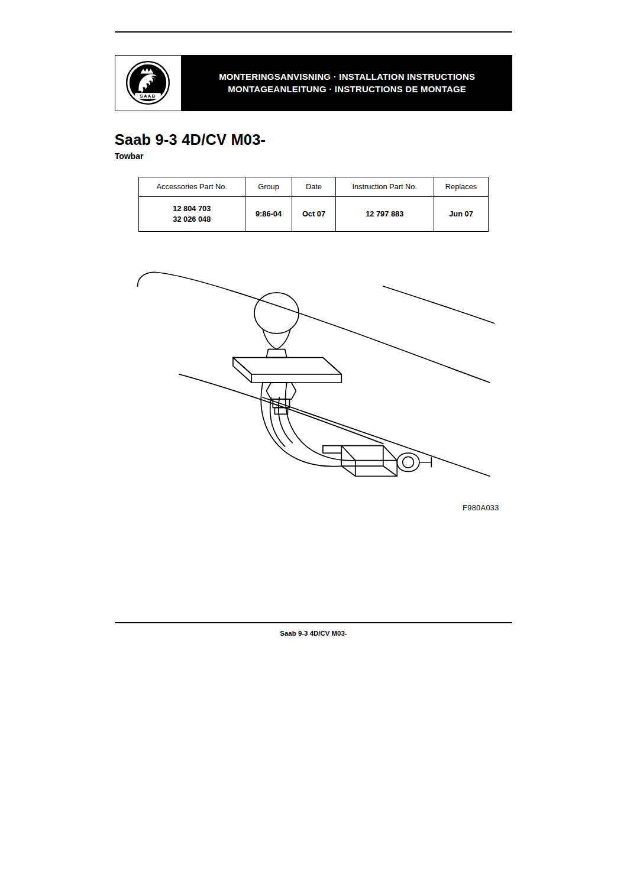SAAB
MONTERINGSANVISNING · INSTALLATION INSTRUCTIONS
MONTAGEANLEITUNG · INSTRUCTIONS DE MONTAGE
Saab 9-3 4D/CV M03-
Towbar
| Accessories Part No. | Group | Date | Instruction Part No. | Replaces |
| --- | --- | --- | --- | --- |
| 12 804 703 32 026 048 | 9:86-04 | Oct 07 | 12 797 883 | Jun 07 |
F980A033
Saab 9-3 4D/CV M03-